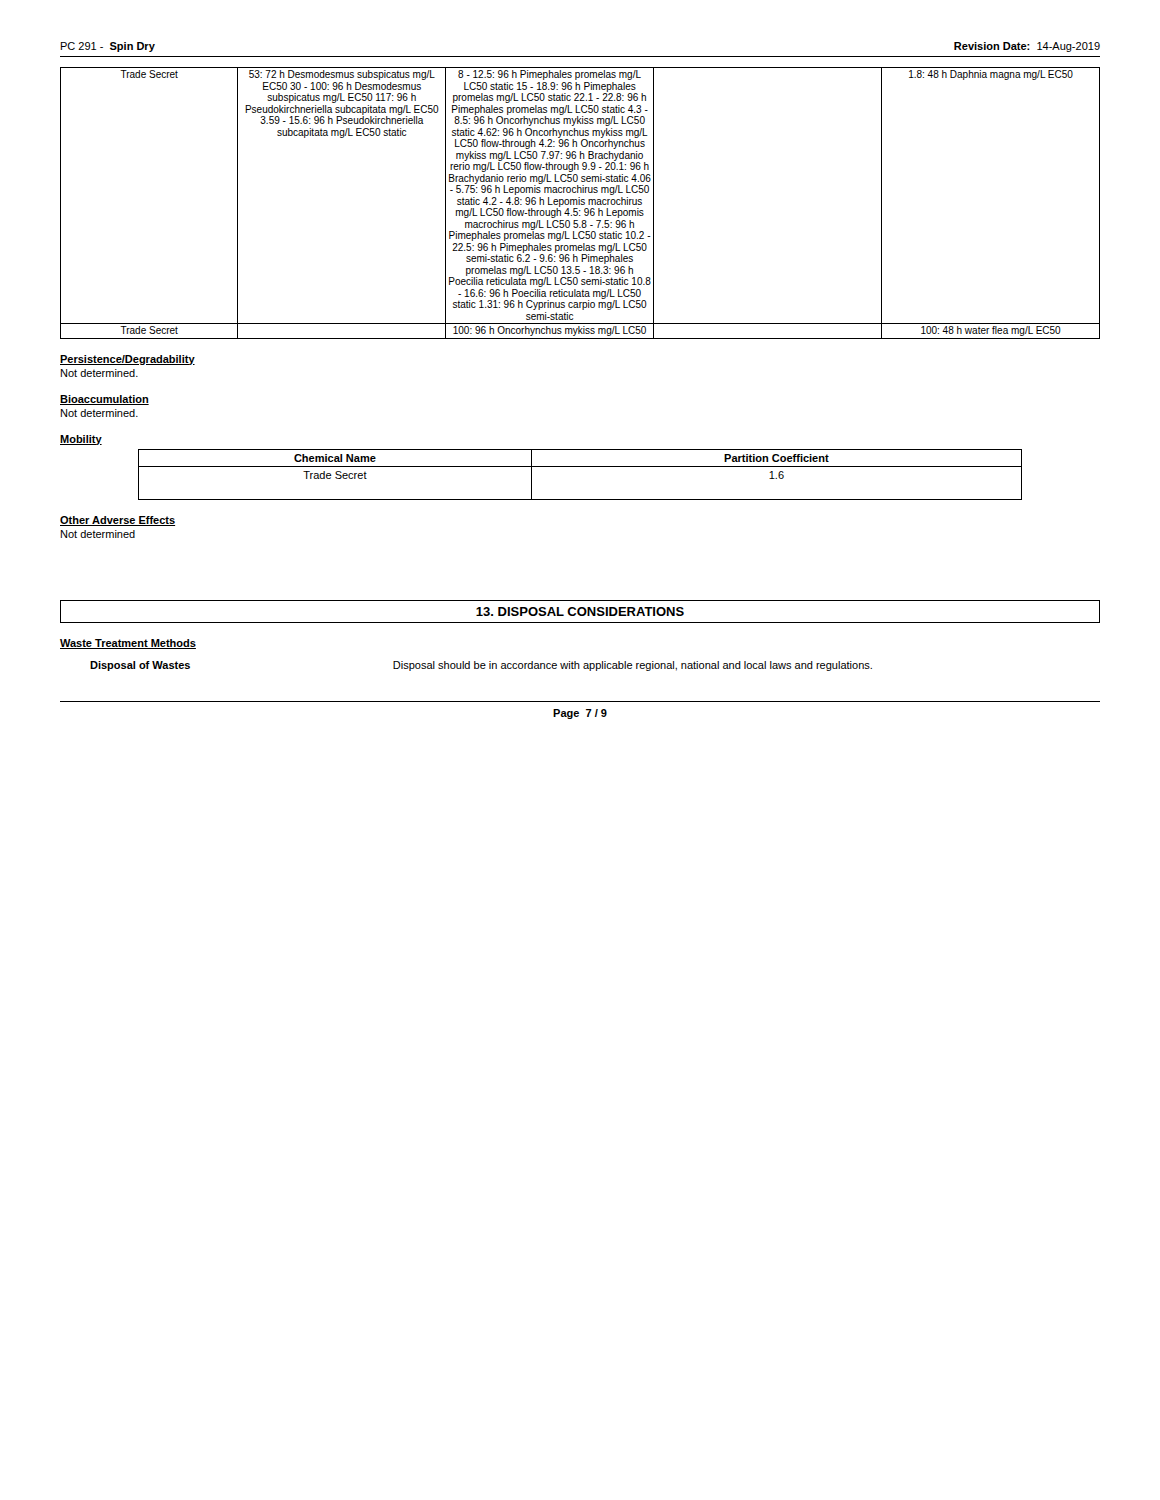PC 291 - Spin Dry
Revision Date: 14-Aug-2019
| Trade Secret | 53: 72 h Desmodesmus subspicatus mg/L EC50 30 - 100: 96 h Desmodesmus subspicatus mg/L EC50 117: 96 h Pseudokirchneriella subcapitata mg/L EC50 3.59 - 15.6: 96 h Pseudokirchneriella subcapitata mg/L EC50 static | 8 - 12.5: 96 h Pimephales promelas mg/L LC50 static 15 - 18.9: 96 h Pimephales promelas mg/L LC50 static 22.1 - 22.8: 96 h Pimephales promelas mg/L LC50 static 4.3 - 8.5: 96 h Oncorhynchus mykiss mg/L LC50 static 4.62: 96 h Oncorhynchus mykiss mg/L LC50 flow-through 4.2: 96 h Oncorhynchus mykiss mg/L LC50 7.97: 96 h Brachydanio rerio mg/L LC50 flow-through 9.9 - 20.1: 96 h Brachydanio rerio mg/L LC50 semi-static 4.06 - 5.75: 96 h Lepomis macrochirus mg/L LC50 static 4.2 - 4.8: 96 h Lepomis macrochirus mg/L LC50 flow-through 4.5: 96 h Lepomis macrochirus mg/L LC50 5.8 - 7.5: 96 h Pimephales promelas mg/L LC50 static 10.2 - 22.5: 96 h Pimephales promelas mg/L LC50 semi-static 6.2 - 9.6: 96 h Pimephales promelas mg/L LC50 13.5 - 18.3: 96 h Poecilia reticulata mg/L LC50 semi-static 10.8 - 16.6: 96 h Poecilia reticulata mg/L LC50 static 1.31: 96 h Cyprinus carpio mg/L LC50 semi-static | | 1.8: 48 h Daphnia magna mg/L EC50 |
| Trade Secret | | 100: 96 h Oncorhynchus mykiss mg/L LC50 | | 100: 48 h water flea mg/L EC50 |
Persistence/Degradability
Not determined.
Bioaccumulation
Not determined.
Mobility
| Chemical Name | Partition Coefficient |
| --- | --- |
| Trade Secret | 1.6 |
Other Adverse Effects
Not determined
13. DISPOSAL CONSIDERATIONS
Waste Treatment Methods
Disposal of Wastes
Disposal should be in accordance with applicable regional, national and local laws and regulations.
Page 7 / 9